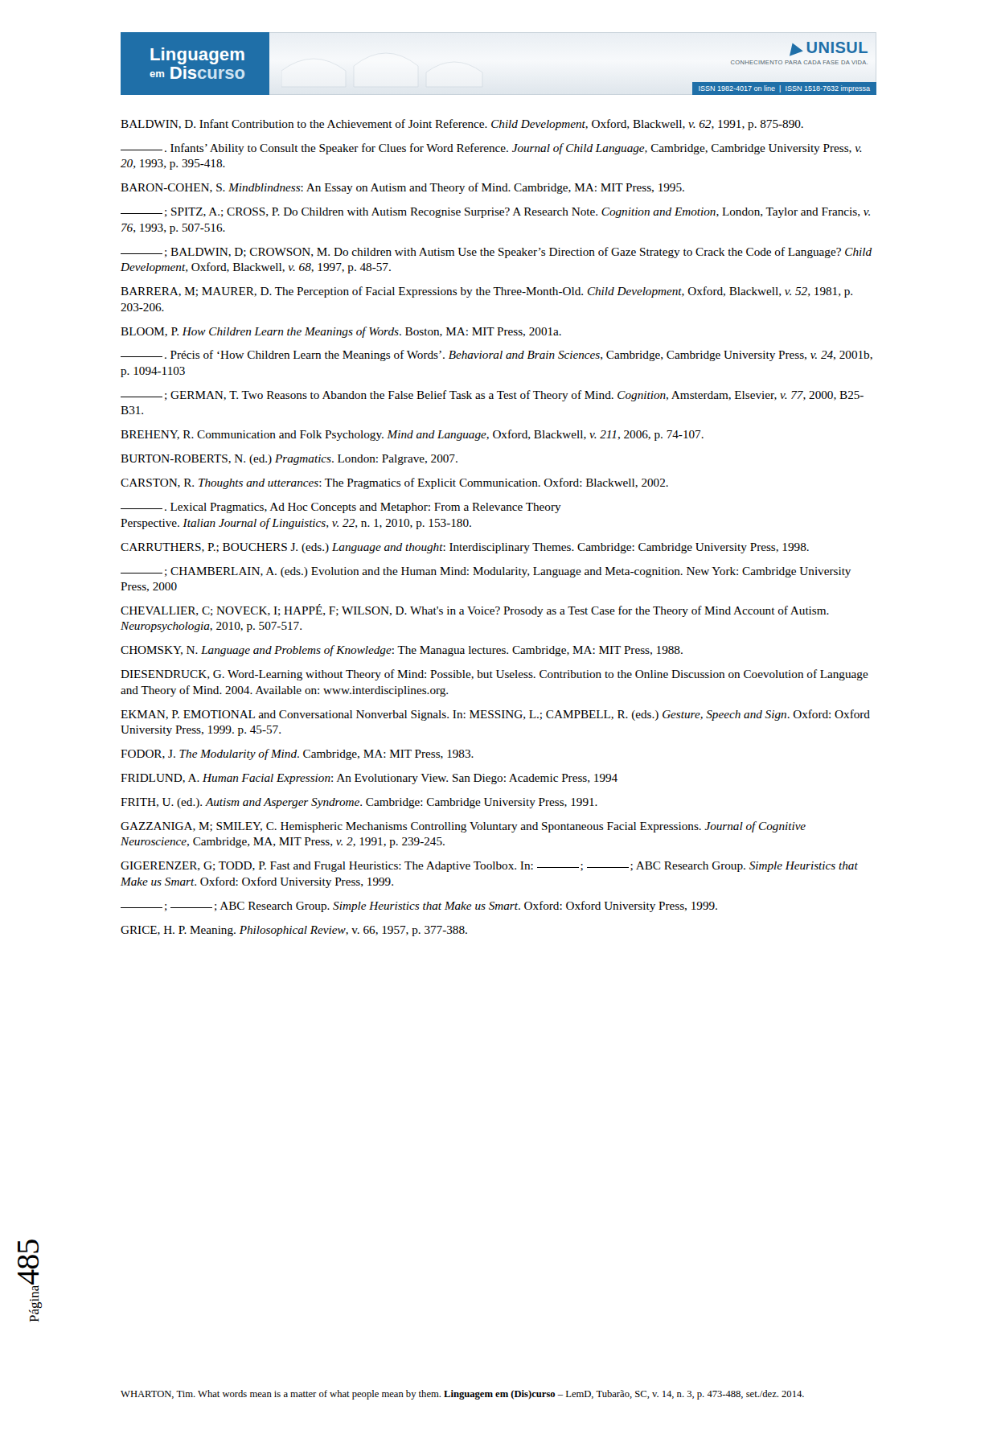Linguagem
em Dis curso
UNISUL
CONHECIMENTO PARA CADA FASE DA VIDA.
ISSN 1982-4017 on line | ISSN 1518-7632 impressa
BALDWIN, D. Infant Contribution to the Achievement of Joint Reference. Child Development, Oxford, Blackwell, v. 62, 1991, p. 875-890.
. Infants’ Ability to Consult the Speaker for Clues for Word Reference. Journal of Child Language, Cambridge, Cambridge University Press, v. 20, 1993, p. 395-418.
BARON-COHEN, S. Mindblindness: An Essay on Autism and Theory of Mind. Cambridge, MA: MIT Press, 1995.
; SPITZ, A.; CROSS, P. Do Children with Autism Recognise Surprise? A Research Note. Cognition and Emotion, London, Taylor and Francis, v. 76, 1993, p. 507-516.
; BALDWIN, D; CROWSON, M. Do children with Autism Use the Speaker’s Direction of Gaze Strategy to Crack the Code of Language? Child Development, Oxford, Blackwell, v. 68, 1997, p. 48-57.
BARRERA, M; MAURER, D. The Perception of Facial Expressions by the Three-Month-Old. Child Development, Oxford, Blackwell, v. 52, 1981, p. 203-206.
BLOOM, P. How Children Learn the Meanings of Words. Boston, MA: MIT Press, 2001a.
. Précis of ‘How Children Learn the Meanings of Words’. Behavioral and Brain Sciences, Cambridge, Cambridge University Press, v. 24, 2001b, p. 1094-1103
; GERMAN, T. Two Reasons to Abandon the False Belief Task as a Test of Theory of Mind. Cognition, Amsterdam, Elsevier, v. 77, 2000, B25-B31.
BREHENY, R. Communication and Folk Psychology. Mind and Language, Oxford, Blackwell, v. 211, 2006, p. 74-107.
BURTON-ROBERTS, N. (ed.) Pragmatics. London: Palgrave, 2007.
CARSTON, R. Thoughts and utterances: The Pragmatics of Explicit Communication. Oxford: Blackwell, 2002.
. Lexical Pragmatics, Ad Hoc Concepts and Metaphor: From a Relevance Theory
Perspective. Italian Journal of Linguistics, v. 22, n. 1, 2010, p. 153-180.
CARRUTHERS, P.; BOUCHERS J. (eds.) Language and thought: Interdisciplinary Themes. Cambridge: Cambridge University Press, 1998.
; CHAMBERLAIN, A. (eds.) Evolution and the Human Mind: Modularity, Language and Meta-cognition. New York: Cambridge University Press, 2000
CHEVALLIER, C; NOVECK, I; HAPPÉ, F; WILSON, D. What's in a Voice? Prosody as a Test Case for the Theory of Mind Account of Autism. Neuropsychologia, 2010, p. 507-517.
CHOMSKY, N. Language and Problems of Knowledge: The Managua lectures. Cambridge, MA: MIT Press, 1988.
DIESENDRUCK, G. Word-Learning without Theory of Mind: Possible, but Useless. Contribution to the Online Discussion on Coevolution of Language and Theory of Mind. 2004. Available on: www.interdisciplines.org.
EKMAN, P. EMOTIONAL and Conversational Nonverbal Signals. In: MESSING, L.; CAMPBELL, R. (eds.) Gesture, Speech and Sign. Oxford: Oxford University Press, 1999. p. 45-57.
FODOR, J. The Modularity of Mind. Cambridge, MA: MIT Press, 1983.
FRIDLUND, A. Human Facial Expression: An Evolutionary View. San Diego: Academic Press, 1994
FRITH, U. (ed.). Autism and Asperger Syndrome. Cambridge: Cambridge University Press, 1991.
GAZZANIGA, M; SMILEY, C. Hemispheric Mechanisms Controlling Voluntary and Spontaneous Facial Expressions. Journal of Cognitive Neuroscience, Cambridge, MA, MIT Press, v. 2, 1991, p. 239-245.
GIGERENZER, G; TODD, P. Fast and Frugal Heuristics: The Adaptive Toolbox. In: ; ; ABC Research Group. Simple Heuristics that Make us Smart. Oxford: Oxford University Press, 1999.
; ; ABC Research Group. Simple Heuristics that Make us Smart. Oxford: Oxford University Press, 1999.
GRICE, H. P. Meaning. Philosophical Review, v. 66, 1957, p. 377-388.
Página 485
WHARTON, Tim. What words mean is a matter of what people mean by them. Linguagem em (Dis)curso – LemD, Tubarão, SC, v. 14, n. 3, p. 473-488, set./dez. 2014.